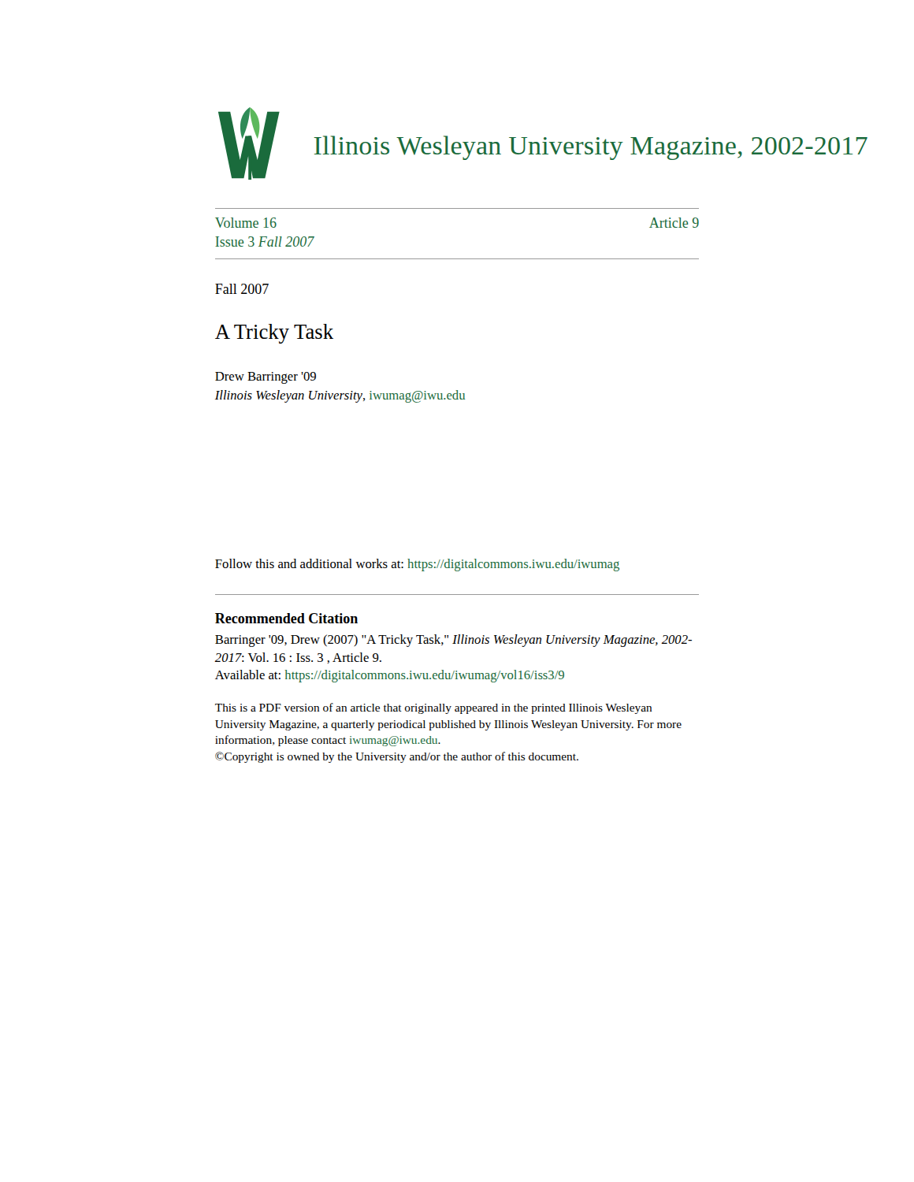Illinois Wesleyan University Magazine, 2002-2017
Volume 16
Issue 3 Fall 2007
Article 9
Fall 2007
A Tricky Task
Drew Barringer '09
Illinois Wesleyan University, iwumag@iwu.edu
Follow this and additional works at: https://digitalcommons.iwu.edu/iwumag
Recommended Citation
Barringer '09, Drew (2007) "A Tricky Task," Illinois Wesleyan University Magazine, 2002-2017: Vol. 16 : Iss. 3 , Article 9.
Available at: https://digitalcommons.iwu.edu/iwumag/vol16/iss3/9
This is a PDF version of an article that originally appeared in the printed Illinois Wesleyan University Magazine, a quarterly periodical published by Illinois Wesleyan University. For more information, please contact iwumag@iwu.edu.
©Copyright is owned by the University and/or the author of this document.